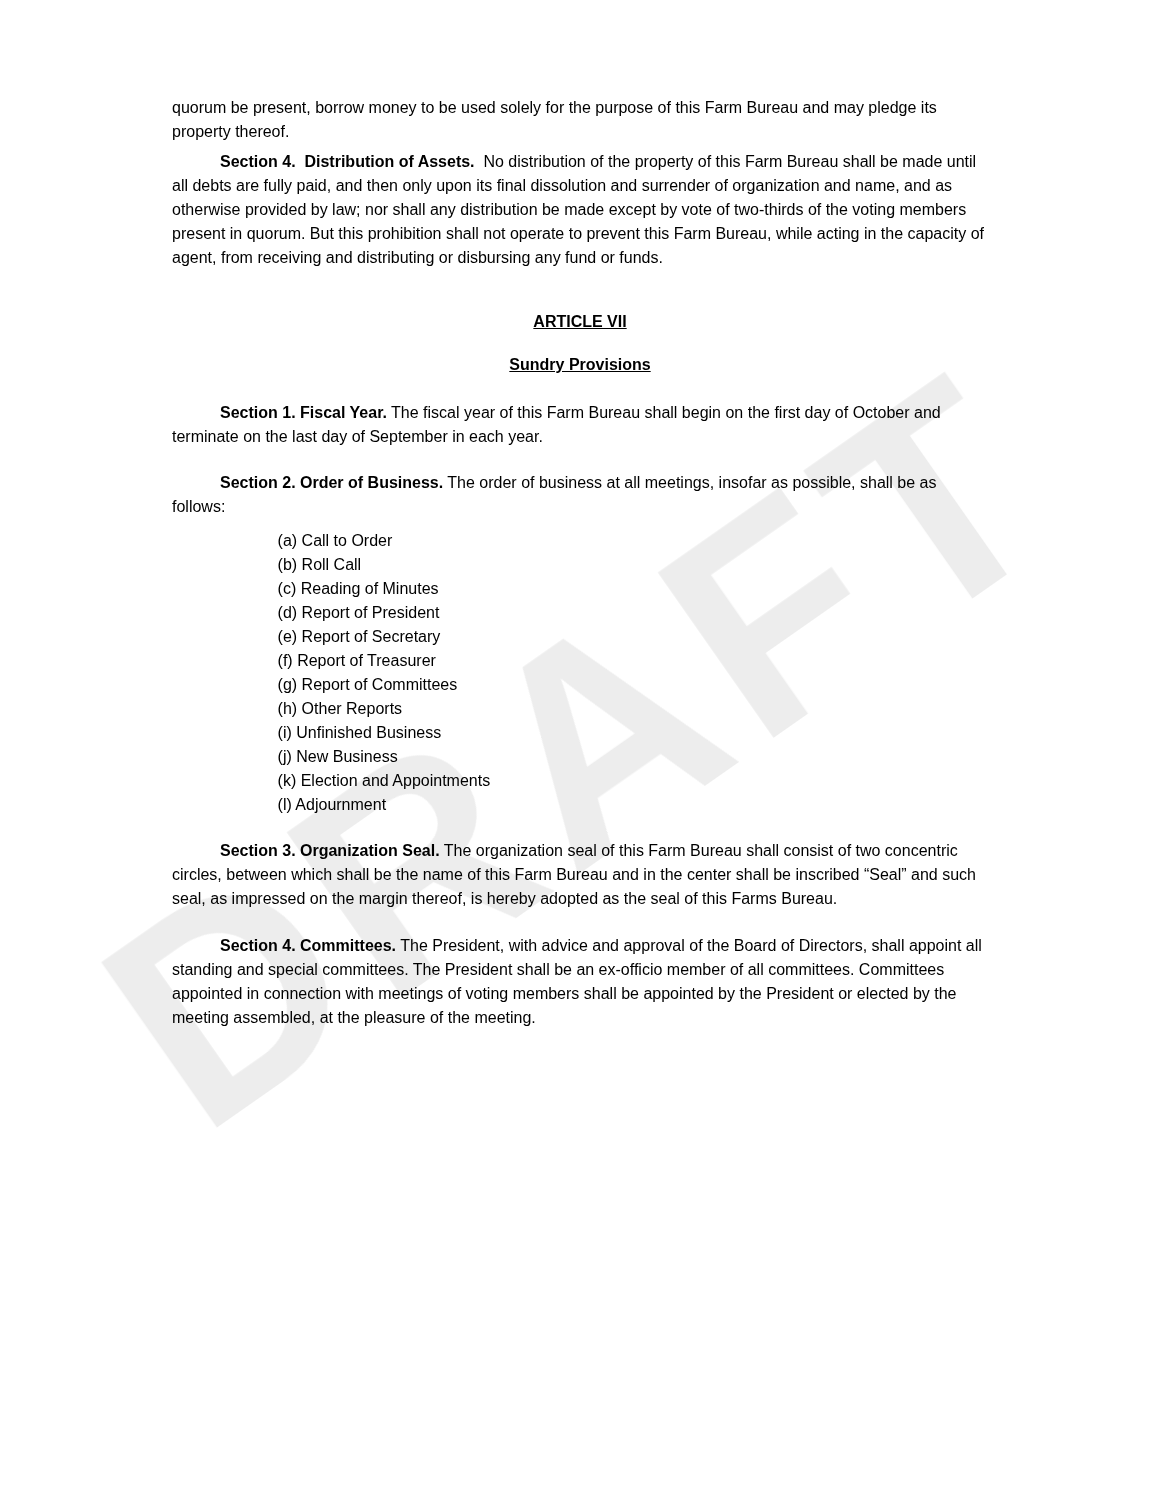DRAFT
quorum be present, borrow money to be used solely for the purpose of this Farm Bureau and may pledge its property thereof.
Section 4. Distribution of Assets. No distribution of the property of this Farm Bureau shall be made until all debts are fully paid, and then only upon its final dissolution and surrender of organization and name, and as otherwise provided by law; nor shall any distribution be made except by vote of two-thirds of the voting members present in quorum. But this prohibition shall not operate to prevent this Farm Bureau, while acting in the capacity of agent, from receiving and distributing or disbursing any fund or funds.
ARTICLE VII
Sundry Provisions
Section 1. Fiscal Year. The fiscal year of this Farm Bureau shall begin on the first day of October and terminate on the last day of September in each year.
Section 2. Order of Business. The order of business at all meetings, insofar as possible, shall be as follows:
(a) Call to Order
(b) Roll Call
(c) Reading of Minutes
(d) Report of President
(e) Report of Secretary
(f) Report of Treasurer
(g) Report of Committees
(h) Other Reports
(i) Unfinished Business
(j) New Business
(k) Election and Appointments
(l) Adjournment
Section 3. Organization Seal. The organization seal of this Farm Bureau shall consist of two concentric circles, between which shall be the name of this Farm Bureau and in the center shall be inscribed “Seal” and such seal, as impressed on the margin thereof, is hereby adopted as the seal of this Farms Bureau.
Section 4. Committees. The President, with advice and approval of the Board of Directors, shall appoint all standing and special committees. The President shall be an ex-officio member of all committees. Committees appointed in connection with meetings of voting members shall be appointed by the President or elected by the meeting assembled, at the pleasure of the meeting.